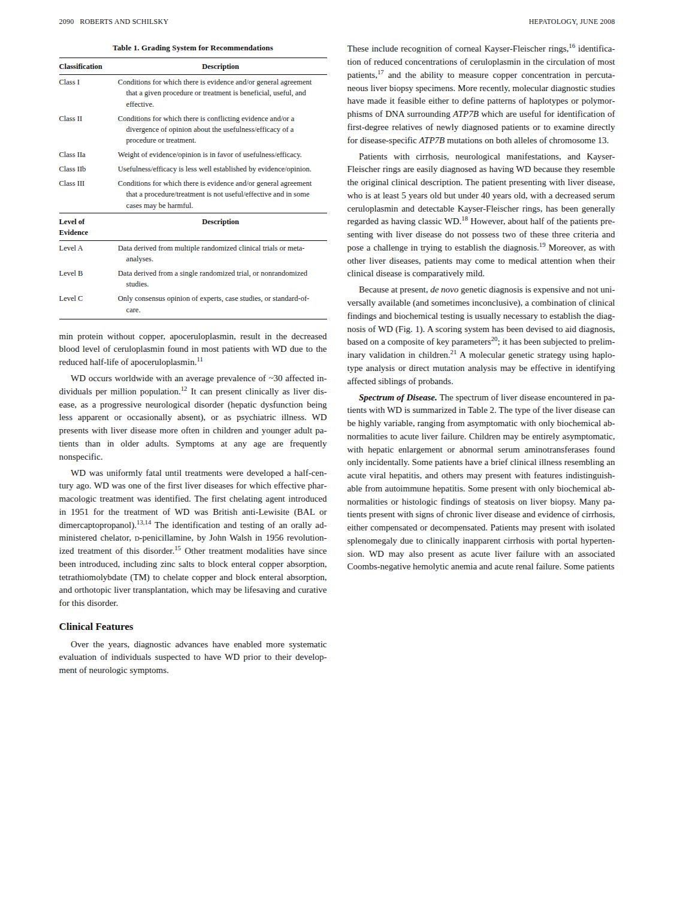2090 Roberts and Schilsky
Hepatology, June 2008
Table 1. Grading System for Recommendations
| Classification | Description |
| --- | --- |
| Class I | Conditions for which there is evidence and/or general agreement that a given procedure or treatment is beneficial, useful, and effective. |
| Class II | Conditions for which there is conflicting evidence and/or a divergence of opinion about the usefulness/efficacy of a procedure or treatment. |
| Class IIa | Weight of evidence/opinion is in favor of usefulness/efficacy. |
| Class IIb | Usefulness/efficacy is less well established by evidence/opinion. |
| Class III | Conditions for which there is evidence and/or general agreement that a procedure/treatment is not useful/effective and in some cases may be harmful. |
| Level of Evidence | Description |
| Level A | Data derived from multiple randomized clinical trials or meta-analyses. |
| Level B | Data derived from a single randomized trial, or nonrandomized studies. |
| Level C | Only consensus opinion of experts, case studies, or standard-of-care. |
min protein without copper, apoceruloplasmin, result in the decreased blood level of ceruloplasmin found in most patients with WD due to the reduced half-life of apoceruloplasmin.11
WD occurs worldwide with an average prevalence of ~30 affected individuals per million population.12 It can present clinically as liver disease, as a progressive neurological disorder (hepatic dysfunction being less apparent or occasionally absent), or as psychiatric illness. WD presents with liver disease more often in children and younger adult patients than in older adults. Symptoms at any age are frequently nonspecific.
WD was uniformly fatal until treatments were developed a half-century ago. WD was one of the first liver diseases for which effective pharmacologic treatment was identified. The first chelating agent introduced in 1951 for the treatment of WD was British anti-Lewisite (BAL or dimercaptopropanol).13,14 The identification and testing of an orally administered chelator, d-penicillamine, by John Walsh in 1956 revolutionized treatment of this disorder.15 Other treatment modalities have since been introduced, including zinc salts to block enteral copper absorption, tetrathiomolybdate (TM) to chelate copper and block enteral absorption, and orthotopic liver transplantation, which may be lifesaving and curative for this disorder.
Clinical Features
Over the years, diagnostic advances have enabled more systematic evaluation of individuals suspected to have WD prior to their development of neurologic symptoms.
These include recognition of corneal Kayser-Fleischer rings,16 identification of reduced concentrations of ceruloplasmin in the circulation of most patients,17 and the ability to measure copper concentration in percutaneous liver biopsy specimens. More recently, molecular diagnostic studies have made it feasible either to define patterns of haplotypes or polymorphisms of DNA surrounding ATP7B which are useful for identification of first-degree relatives of newly diagnosed patients or to examine directly for disease-specific ATP7B mutations on both alleles of chromosome 13.
Patients with cirrhosis, neurological manifestations, and Kayser-Fleischer rings are easily diagnosed as having WD because they resemble the original clinical description. The patient presenting with liver disease, who is at least 5 years old but under 40 years old, with a decreased serum ceruloplasmin and detectable Kayser-Fleischer rings, has been generally regarded as having classic WD.18 However, about half of the patients presenting with liver disease do not possess two of these three criteria and pose a challenge in trying to establish the diagnosis.19 Moreover, as with other liver diseases, patients may come to medical attention when their clinical disease is comparatively mild.
Because at present, de novo genetic diagnosis is expensive and not universally available (and sometimes inconclusive), a combination of clinical findings and biochemical testing is usually necessary to establish the diagnosis of WD (Fig. 1). A scoring system has been devised to aid diagnosis, based on a composite of key parameters20; it has been subjected to preliminary validation in children.21 A molecular genetic strategy using haplotype analysis or direct mutation analysis may be effective in identifying affected siblings of probands.
Spectrum of Disease. The spectrum of liver disease encountered in patients with WD is summarized in Table 2. The type of the liver disease can be highly variable, ranging from asymptomatic with only biochemical abnormalities to acute liver failure. Children may be entirely asymptomatic, with hepatic enlargement or abnormal serum aminotransferases found only incidentally. Some patients have a brief clinical illness resembling an acute viral hepatitis, and others may present with features indistinguishable from autoimmune hepatitis. Some present with only biochemical abnormalities or histologic findings of steatosis on liver biopsy. Many patients present with signs of chronic liver disease and evidence of cirrhosis, either compensated or decompensated. Patients may present with isolated splenomegaly due to clinically inapparent cirrhosis with portal hypertension. WD may also present as acute liver failure with an associated Coombs-negative hemolytic anemia and acute renal failure. Some patients